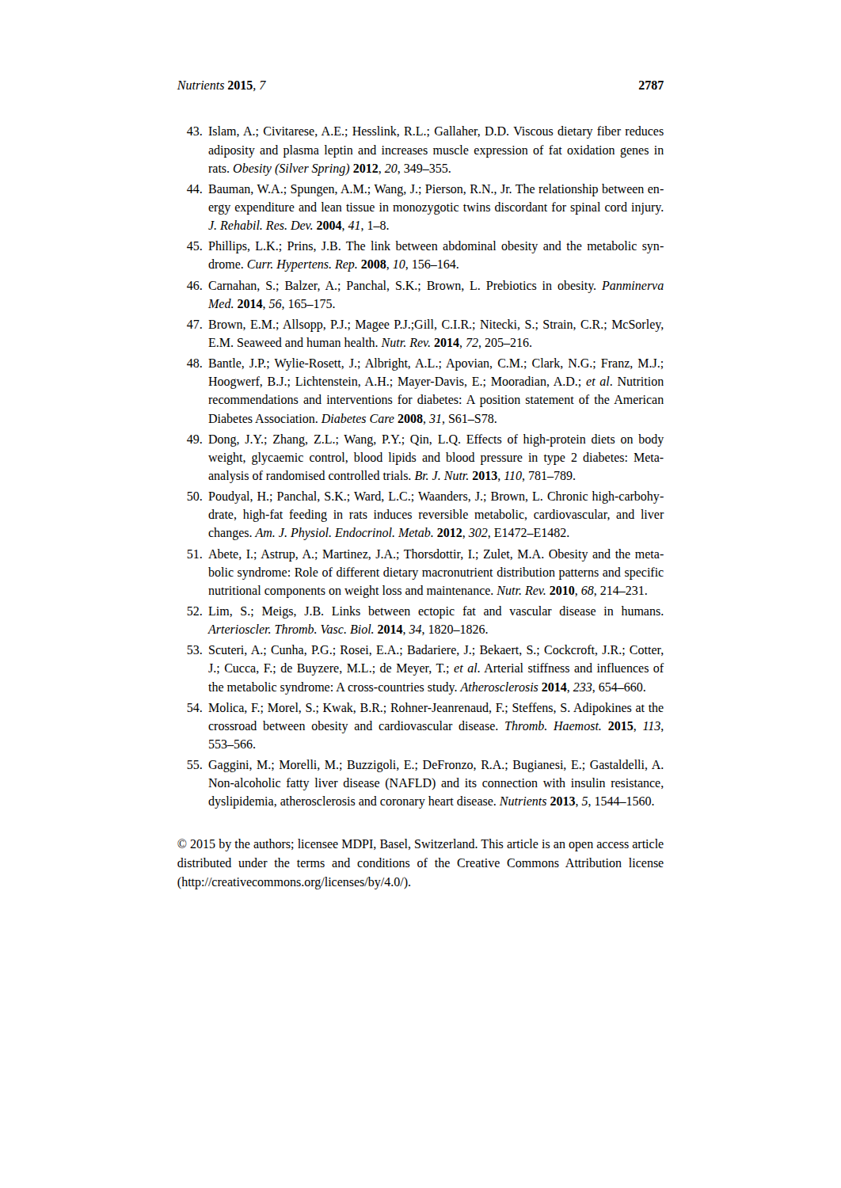Nutrients 2015, 7
2787
Islam, A.; Civitarese, A.E.; Hesslink, R.L.; Gallaher, D.D. Viscous dietary fiber reduces adiposity and plasma leptin and increases muscle expression of fat oxidation genes in rats. Obesity (Silver Spring) 2012, 20, 349–355.
Bauman, W.A.; Spungen, A.M.; Wang, J.; Pierson, R.N., Jr. The relationship between energy expenditure and lean tissue in monozygotic twins discordant for spinal cord injury. J. Rehabil. Res. Dev. 2004, 41, 1–8.
Phillips, L.K.; Prins, J.B. The link between abdominal obesity and the metabolic syndrome. Curr. Hypertens. Rep. 2008, 10, 156–164.
Carnahan, S.; Balzer, A.; Panchal, S.K.; Brown, L. Prebiotics in obesity. Panminerva Med. 2014, 56, 165–175.
Brown, E.M.; Allsopp, P.J.; Magee P.J.;Gill, C.I.R.; Nitecki, S.; Strain, C.R.; McSorley, E.M. Seaweed and human health. Nutr. Rev. 2014, 72, 205–216.
Bantle, J.P.; Wylie-Rosett, J.; Albright, A.L.; Apovian, C.M.; Clark, N.G.; Franz, M.J.; Hoogwerf, B.J.; Lichtenstein, A.H.; Mayer-Davis, E.; Mooradian, A.D.; et al. Nutrition recommendations and interventions for diabetes: A position statement of the American Diabetes Association. Diabetes Care 2008, 31, S61–S78.
Dong, J.Y.; Zhang, Z.L.; Wang, P.Y.; Qin, L.Q. Effects of high-protein diets on body weight, glycaemic control, blood lipids and blood pressure in type 2 diabetes: Meta-analysis of randomised controlled trials. Br. J. Nutr. 2013, 110, 781–789.
Poudyal, H.; Panchal, S.K.; Ward, L.C.; Waanders, J.; Brown, L. Chronic high-carbohydrate, high-fat feeding in rats induces reversible metabolic, cardiovascular, and liver changes. Am. J. Physiol. Endocrinol. Metab. 2012, 302, E1472–E1482.
Abete, I.; Astrup, A.; Martinez, J.A.; Thorsdottir, I.; Zulet, M.A. Obesity and the metabolic syndrome: Role of different dietary macronutrient distribution patterns and specific nutritional components on weight loss and maintenance. Nutr. Rev. 2010, 68, 214–231.
Lim, S.; Meigs, J.B. Links between ectopic fat and vascular disease in humans. Arterioscler. Thromb. Vasc. Biol. 2014, 34, 1820–1826.
Scuteri, A.; Cunha, P.G.; Rosei, E.A.; Badariere, J.; Bekaert, S.; Cockcroft, J.R.; Cotter, J.; Cucca, F.; de Buyzere, M.L.; de Meyer, T.; et al. Arterial stiffness and influences of the metabolic syndrome: A cross-countries study. Atherosclerosis 2014, 233, 654–660.
Molica, F.; Morel, S.; Kwak, B.R.; Rohner-Jeanrenaud, F.; Steffens, S. Adipokines at the crossroad between obesity and cardiovascular disease. Thromb. Haemost. 2015, 113, 553–566.
Gaggini, M.; Morelli, M.; Buzzigoli, E.; DeFronzo, R.A.; Bugianesi, E.; Gastaldelli, A. Non-alcoholic fatty liver disease (NAFLD) and its connection with insulin resistance, dyslipidemia, atherosclerosis and coronary heart disease. Nutrients 2013, 5, 1544–1560.
© 2015 by the authors; licensee MDPI, Basel, Switzerland. This article is an open access article distributed under the terms and conditions of the Creative Commons Attribution license (http://creativecommons.org/licenses/by/4.0/).